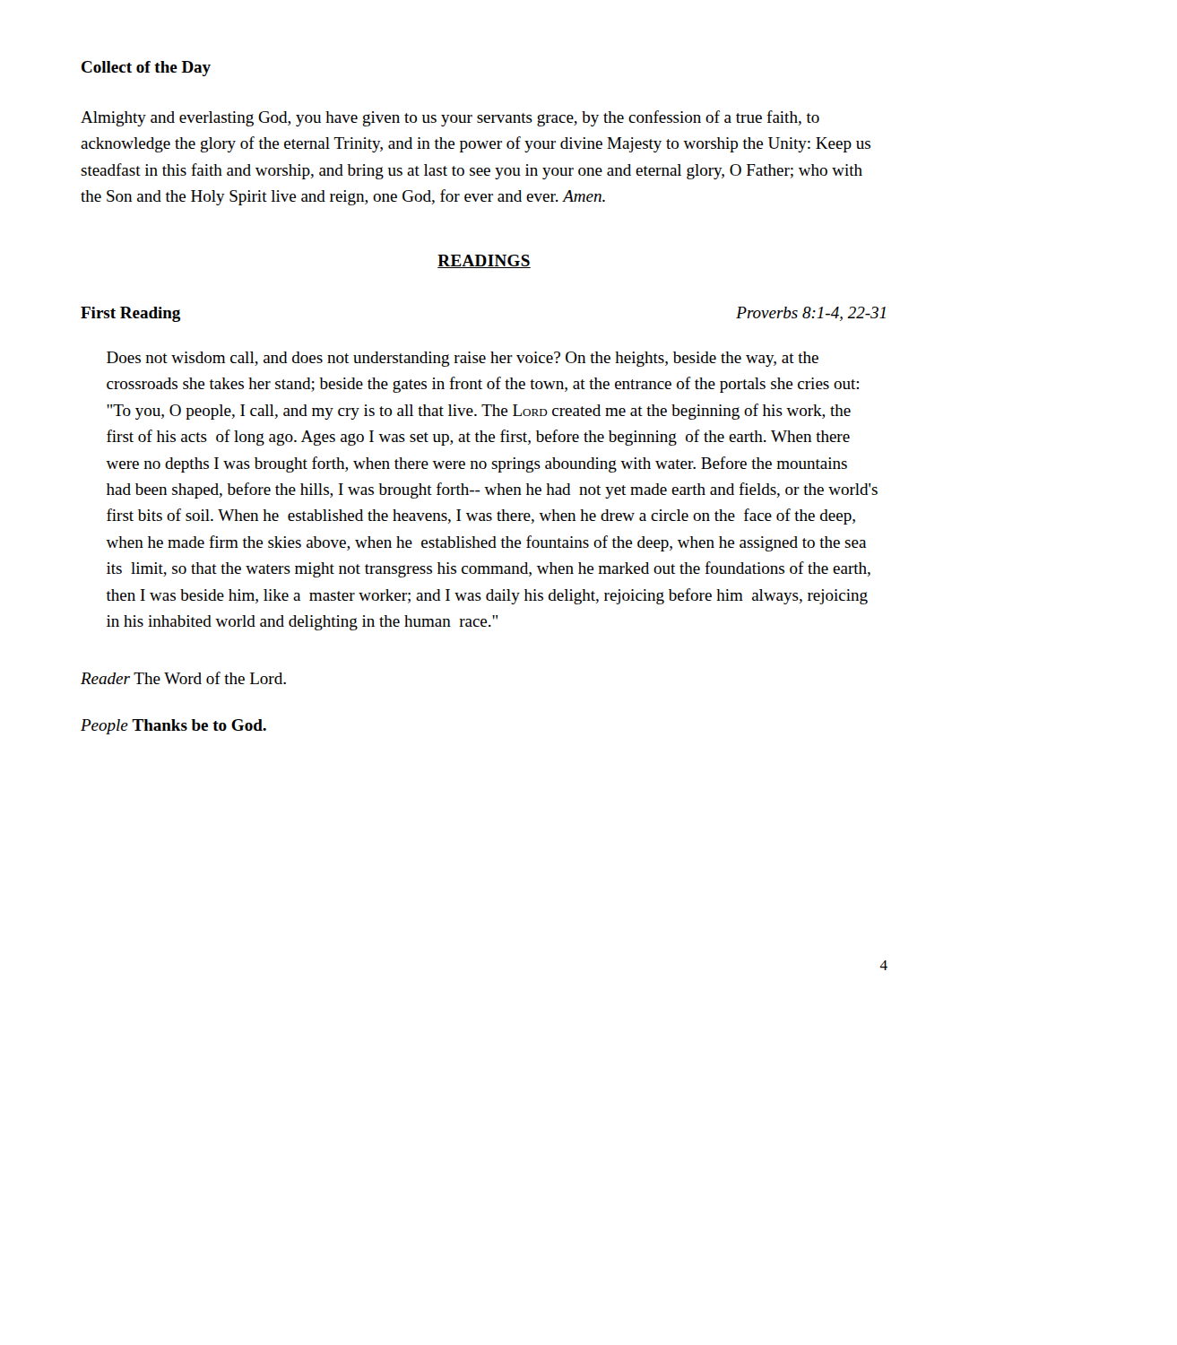Collect of the Day
Almighty and everlasting God, you have given to us your servants grace, by the confession of a true faith, to acknowledge the glory of the eternal Trinity, and in the power of your divine Majesty to worship the Unity: Keep us steadfast in this faith and worship, and bring us at last to see you in your one and eternal glory, O Father; who with the Son and the Holy Spirit live and reign, one God, for ever and ever. Amen.
READINGS
First Reading Proverbs 8:1-4, 22-31
Does not wisdom call, and does not understanding raise her voice? On the heights, beside the way, at the crossroads she takes her stand; beside the gates in front of the town, at the entrance of the portals she cries out: "To you, O people, I call, and my cry is to all that live. The Lord created me at the beginning of his work, the first of his acts of long ago. Ages ago I was set up, at the first, before the beginning of the earth. When there were no depths I was brought forth, when there were no springs abounding with water. Before the mountains had been shaped, before the hills, I was brought forth-- when he had not yet made earth and fields, or the world's first bits of soil. When he established the heavens, I was there, when he drew a circle on the face of the deep, when he made firm the skies above, when he established the fountains of the deep, when he assigned to the sea its limit, so that the waters might not transgress his command, when he marked out the foundations of the earth, then I was beside him, like a master worker; and I was daily his delight, rejoicing before him always, rejoicing in his inhabited world and delighting in the human race."
Reader The Word of the Lord.
People Thanks be to God.
4